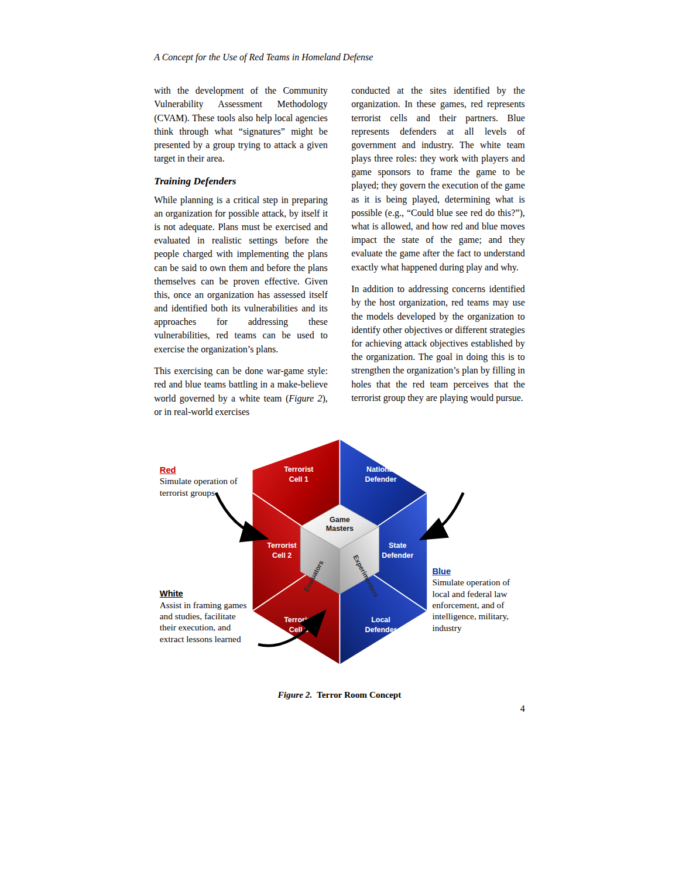A Concept for the Use of Red Teams in Homeland Defense
with the development of the Community Vulnerability Assessment Methodology (CVAM). These tools also help local agencies think through what “signatures” might be presented by a group trying to attack a given target in their area.
Training Defenders
While planning is a critical step in preparing an organization for possible attack, by itself it is not adequate. Plans must be exercised and evaluated in realistic settings before the people charged with implementing the plans can be said to own them and before the plans themselves can be proven effective. Given this, once an organization has assessed itself and identified both its vulnerabilities and its approaches for addressing these vulnerabilities, red teams can be used to exercise the organization’s plans.
This exercising can be done war-game style: red and blue teams battling in a make-believe world governed by a white team (Figure 2), or in real-world exercises
conducted at the sites identified by the organization. In these games, red represents terrorist cells and their partners. Blue represents defenders at all levels of government and industry. The white team plays three roles: they work with players and game sponsors to frame the game to be played; they govern the execution of the game as it is being played, determining what is possible (e.g., “Could blue see red do this?”), what is allowed, and how red and blue moves impact the state of the game; and they evaluate the game after the fact to understand exactly what happened during play and why.
In addition to addressing concerns identified by the host organization, red teams may use the models developed by the organization to identify other objectives or different strategies for achieving attack objectives established by the organization. The goal in doing this is to strengthen the organization’s plan by filling in holes that the red team perceives that the terrorist group they are playing would pursue.
Game Masters Evaluators Experimenters Terrorist Cell 1 Terrorist Cell 2 Terrorist Cell 3 National Defender State Defender Local Defender
Red
Simulate operation of terrorist groups
White
Assist in framing games and studies, facilitate their execution, and extract lessons learned
Blue
Simulate operation of local and federal law enforcement, and of intelligence, military, industry
Figure 2. Terror Room Concept
4